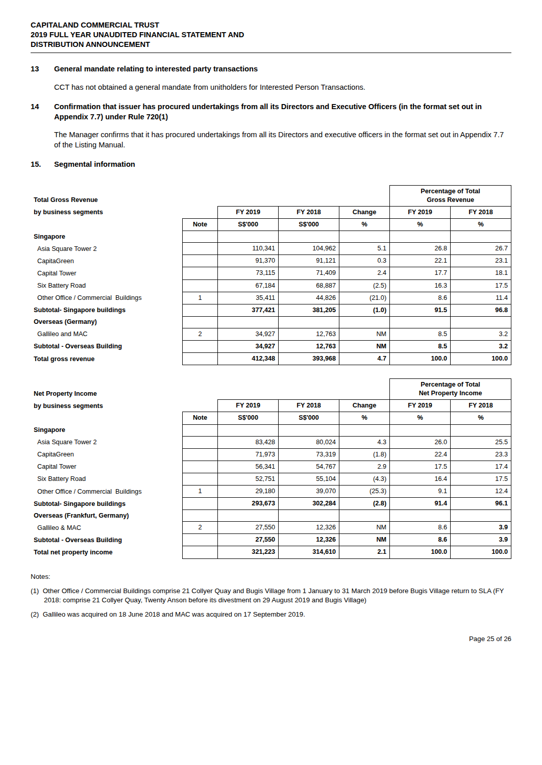CAPITALAND COMMERCIAL TRUST
2019 FULL YEAR UNAUDITED FINANCIAL STATEMENT AND
DISTRIBUTION ANNOUNCEMENT
13
General mandate relating to interested party transactions
CCT has not obtained a general mandate from unitholders for Interested Person Transactions.
14
Confirmation that issuer has procured undertakings from all its Directors and Executive Officers (in the format set out in Appendix 7.7) under Rule 720(1)
The Manager confirms that it has procured undertakings from all its Directors and executive officers in the format set out in Appendix 7.7 of the Listing Manual.
15.
Segmental information
| Total Gross Revenue | | | | | Percentage of Total Gross Revenue |
| --- | --- | --- | --- | --- | --- |
| by business segments | | FY 2019 | FY 2018 | Change | FY 2019 | FY 2018 |
| | Note | S$'000 | S$'000 | % | % | % |
| Singapore | | | | | | |
| Asia Square Tower 2 | | 110,341 | 104,962 | 5.1 | 26.8 | 26.7 |
| CapitaGreen | | 91,370 | 91,121 | 0.3 | 22.1 | 23.1 |
| Capital Tower | | 73,115 | 71,409 | 2.4 | 17.7 | 18.1 |
| Six Battery Road | | 67,184 | 68,887 | (2.5) | 16.3 | 17.5 |
| Other Office / Commercial Buildings | 1 | 35,411 | 44,826 | (21.0) | 8.6 | 11.4 |
| Subtotal- Singapore buildings | | 377,421 | 381,205 | (1.0) | 91.5 | 96.8 |
| Overseas (Germany) | | | | | | |
| Gallileo and MAC | 2 | 34,927 | 12,763 | NM | 8.5 | 3.2 |
| Subtotal - Overseas Building | | 34,927 | 12,763 | NM | 8.5 | 3.2 |
| Total gross revenue | | 412,348 | 393,968 | 4.7 | 100.0 | 100.0 |
| Net Property Income | | | | | Percentage of Total Net Property Income |
| --- | --- | --- | --- | --- | --- |
| by business segments | | FY 2019 | FY 2018 | Change | FY 2019 | FY 2018 |
| | Note | S$'000 | S$'000 | % | % | % |
| Singapore | | | | | | |
| Asia Square Tower 2 | | 83,428 | 80,024 | 4.3 | 26.0 | 25.5 |
| CapitaGreen | | 71,973 | 73,319 | (1.8) | 22.4 | 23.3 |
| Capital Tower | | 56,341 | 54,767 | 2.9 | 17.5 | 17.4 |
| Six Battery Road | | 52,751 | 55,104 | (4.3) | 16.4 | 17.5 |
| Other Office / Commercial Buildings | 1 | 29,180 | 39,070 | (25.3) | 9.1 | 12.4 |
| Subtotal- Singapore buildings | | 293,673 | 302,284 | (2.8) | 91.4 | 96.1 |
| Overseas (Frankfurt, Germany) | | | | | | |
| Gallileo & MAC | 2 | 27,550 | 12,326 | NM | 8.6 | 3.9 |
| Subtotal - Overseas Building | | 27,550 | 12,326 | NM | 8.6 | 3.9 |
| Total net property income | | 321,223 | 314,610 | 2.1 | 100.0 | 100.0 |
Notes:
(1) Other Office / Commercial Buildings comprise 21 Collyer Quay and Bugis Village from 1 January to 31 March 2019 before Bugis Village return to SLA (FY 2018: comprise 21 Collyer Quay, Twenty Anson before its divestment on 29 August 2019 and Bugis Village)
(2) Gallileo was acquired on 18 June 2018 and MAC was acquired on 17 September 2019.
Page 25 of 26